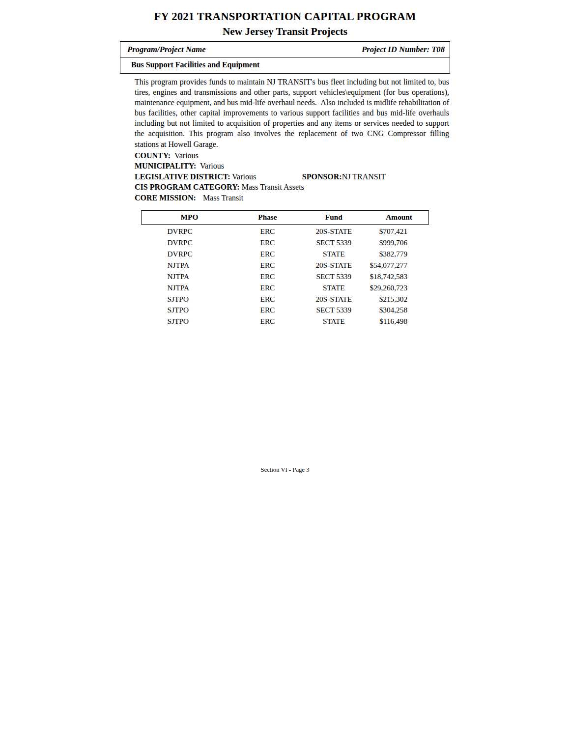FY 2021 TRANSPORTATION CAPITAL PROGRAM
New Jersey Transit Projects
Program/Project Name Project ID Number: T08
Bus Support Facilities and Equipment
This program provides funds to maintain NJ TRANSIT's bus fleet including but not limited to, bus tires, engines and transmissions and other parts, support vehicles\equipment (for bus operations), maintenance equipment, and bus mid-life overhaul needs. Also included is midlife rehabilitation of bus facilities, other capital improvements to various support facilities and bus mid-life overhauls including but not limited to acquisition of properties and any items or services needed to support the acquisition. This program also involves the replacement of two CNG Compressor filling stations at Howell Garage.
COUNTY: Various
MUNICIPALITY: Various
LEGISLATIVE DISTRICT: Various
SPONSOR: NJ TRANSIT
CIS PROGRAM CATEGORY: Mass Transit Assets
CORE MISSION: Mass Transit
| MPO | Phase | Fund | Amount |
| --- | --- | --- | --- |
| DVRPC | ERC | 20S-STATE | $707,421 |
| DVRPC | ERC | SECT 5339 | $999,706 |
| DVRPC | ERC | STATE | $382,779 |
| NJTPA | ERC | 20S-STATE | $54,077,277 |
| NJTPA | ERC | SECT 5339 | $18,742,583 |
| NJTPA | ERC | STATE | $29,260,723 |
| SJTPO | ERC | 20S-STATE | $215,302 |
| SJTPO | ERC | SECT 5339 | $304,258 |
| SJTPO | ERC | STATE | $116,498 |
Section VI - Page 3